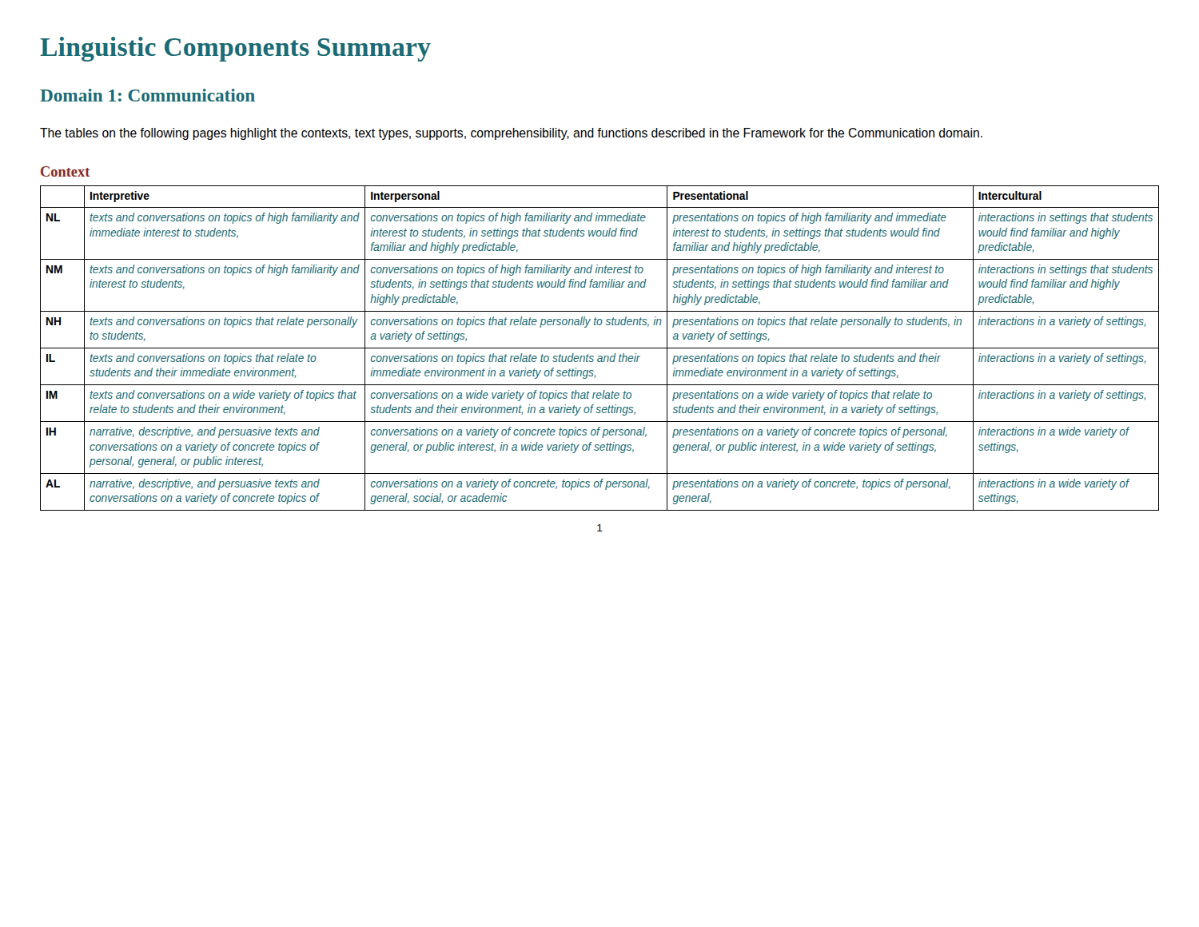Linguistic Components Summary
Domain 1: Communication
The tables on the following pages highlight the contexts, text types, supports, comprehensibility, and functions described in the Framework for the Communication domain.
Context
| | Interpretive | Interpersonal | Presentational | Intercultural |
| --- | --- | --- | --- | --- |
| NL | texts and conversations on topics of high familiarity and immediate interest to students, | conversations on topics of high familiarity and immediate interest to students, in settings that students would find familiar and highly predictable, | presentations on topics of high familiarity and immediate interest to students, in settings that students would find familiar and highly predictable, | interactions in settings that students would find familiar and highly predictable, |
| NM | texts and conversations on topics of high familiarity and interest to students, | conversations on topics of high familiarity and interest to students, in settings that students would find familiar and highly predictable, | presentations on topics of high familiarity and interest to students, in settings that students would find familiar and highly predictable, | interactions in settings that students would find familiar and highly predictable, |
| NH | texts and conversations on topics that relate personally to students, | conversations on topics that relate personally to students, in a variety of settings, | presentations on topics that relate personally to students, in a variety of settings, | interactions in a variety of settings, |
| IL | texts and conversations on topics that relate to students and their immediate environment, | conversations on topics that relate to students and their immediate environment in a variety of settings, | presentations on topics that relate to students and their immediate environment in a variety of settings, | interactions in a variety of settings, |
| IM | texts and conversations on a wide variety of topics that relate to students and their environment, | conversations on a wide variety of topics that relate to students and their environment, in a variety of settings, | presentations on a wide variety of topics that relate to students and their environment, in a variety of settings, | interactions in a variety of settings, |
| IH | narrative, descriptive, and persuasive texts and conversations on a variety of concrete topics of personal, general, or public interest, | conversations on a variety of concrete topics of personal, general, or public interest, in a wide variety of settings, | presentations on a variety of concrete topics of personal, general, or public interest, in a wide variety of settings, | interactions in a wide variety of settings, |
| AL | narrative, descriptive, and persuasive texts and conversations on a variety of concrete topics of | conversations on a variety of concrete, topics of personal, general, social, or academic | presentations on a variety of concrete, topics of personal, general, | interactions in a wide variety of settings, |
1